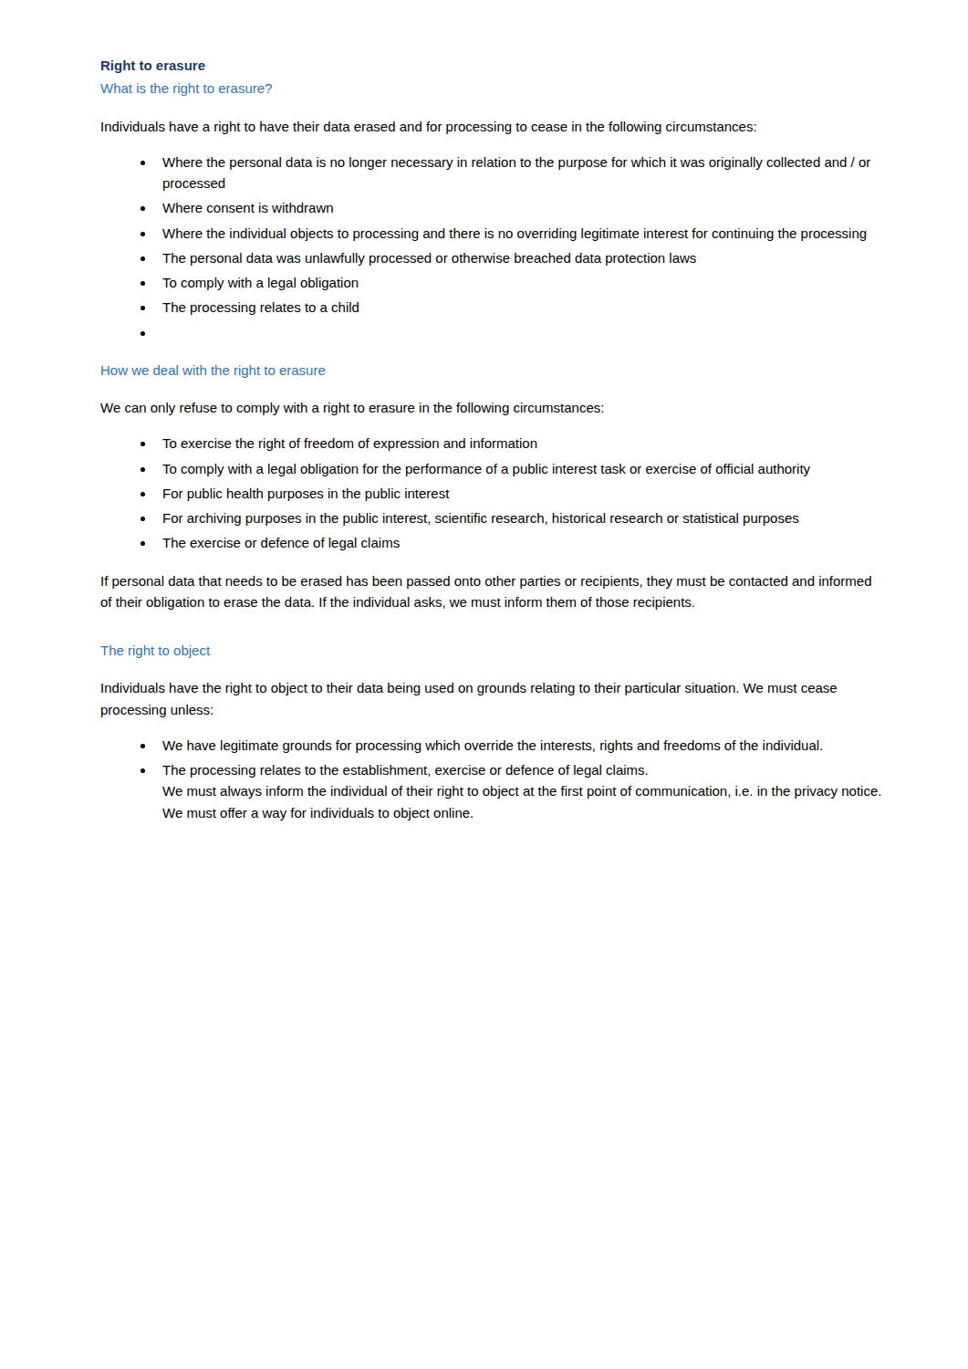Right to erasure
What is the right to erasure?
Individuals have a right to have their data erased and for processing to cease in the following circumstances:
Where the personal data is no longer necessary in relation to the purpose for which it was originally collected and / or processed
Where consent is withdrawn
Where the individual objects to processing and there is no overriding legitimate interest for continuing the processing
The personal data was unlawfully processed or otherwise breached data protection laws
To comply with a legal obligation
The processing relates to a child
How we deal with the right to erasure
We can only refuse to comply with a right to erasure in the following circumstances:
To exercise the right of freedom of expression and information
To comply with a legal obligation for the performance of a public interest task or exercise of official authority
For public health purposes in the public interest
For archiving purposes in the public interest, scientific research, historical research or statistical purposes
The exercise or defence of legal claims
If personal data that needs to be erased has been passed onto other parties or recipients, they must be contacted and informed of their obligation to erase the data. If the individual asks, we must inform them of those recipients.
The right to object
Individuals have the right to object to their data being used on grounds relating to their particular situation. We must cease processing unless:
We have legitimate grounds for processing which override the interests, rights and freedoms of the individual.
The processing relates to the establishment, exercise or defence of legal claims.
We must always inform the individual of their right to object at the first point of communication, i.e. in the privacy notice. We must offer a way for individuals to object online.